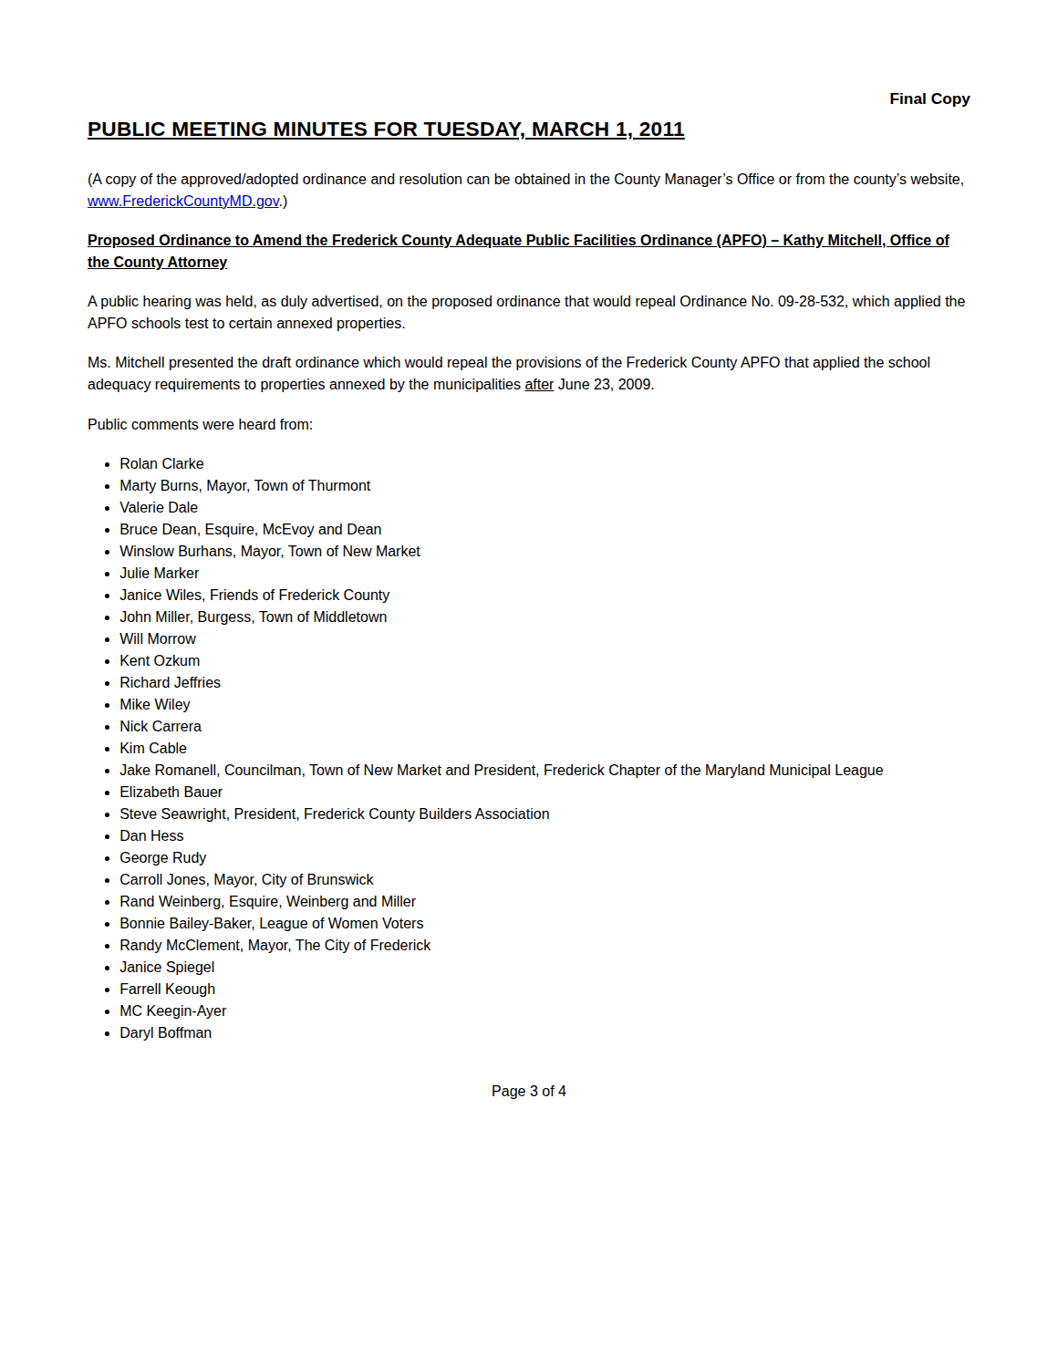Final Copy
PUBLIC MEETING MINUTES FOR TUESDAY, MARCH 1, 2011
(A copy of the approved/adopted ordinance and resolution can be obtained in the County Manager’s Office or from the county’s website, www.FrederickCountyMD.gov.)
Proposed Ordinance to Amend the Frederick County Adequate Public Facilities Ordinance (APFO) – Kathy Mitchell, Office of the County Attorney
A public hearing was held, as duly advertised, on the proposed ordinance that would repeal Ordinance No. 09-28-532, which applied the APFO schools test to certain annexed properties.
Ms. Mitchell presented the draft ordinance which would repeal the provisions of the Frederick County APFO that applied the school adequacy requirements to properties annexed by the municipalities after June 23, 2009.
Public comments were heard from:
Rolan Clarke
Marty Burns, Mayor, Town of Thurmont
Valerie Dale
Bruce Dean, Esquire, McEvoy and Dean
Winslow Burhans, Mayor, Town of New Market
Julie Marker
Janice Wiles, Friends of Frederick County
John Miller, Burgess, Town of Middletown
Will Morrow
Kent Ozkum
Richard Jeffries
Mike Wiley
Nick Carrera
Kim Cable
Jake Romanell, Councilman, Town of New Market and President, Frederick Chapter of the Maryland Municipal League
Elizabeth Bauer
Steve Seawright, President, Frederick County Builders Association
Dan Hess
George Rudy
Carroll Jones, Mayor, City of Brunswick
Rand Weinberg, Esquire, Weinberg and Miller
Bonnie Bailey-Baker, League of Women Voters
Randy McClement, Mayor, The City of Frederick
Janice Spiegel
Farrell Keough
MC Keegin-Ayer
Daryl Boffman
Page 3 of 4